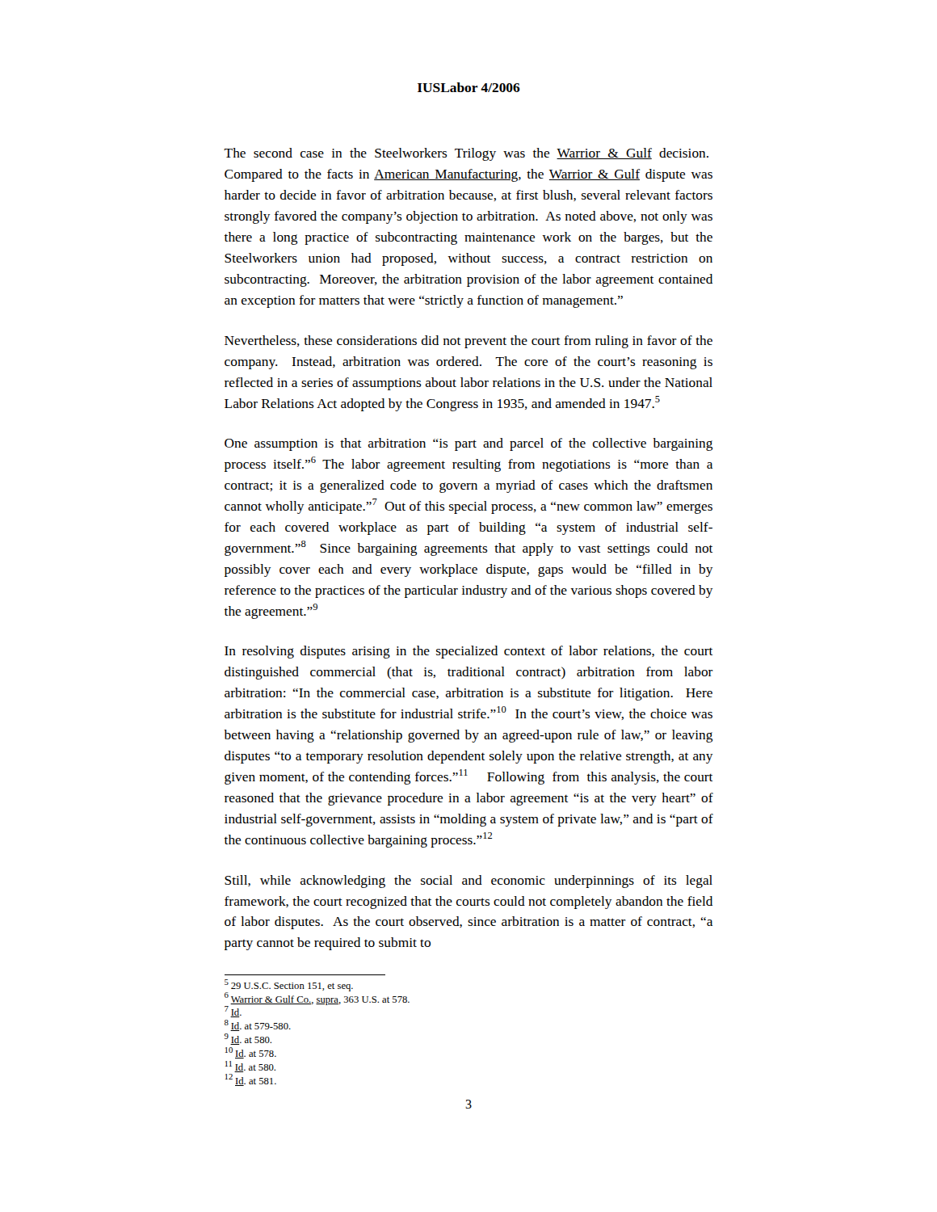IUSLabor 4/2006
The second case in the Steelworkers Trilogy was the Warrior & Gulf decision. Compared to the facts in American Manufacturing, the Warrior & Gulf dispute was harder to decide in favor of arbitration because, at first blush, several relevant factors strongly favored the company’s objection to arbitration. As noted above, not only was there a long practice of subcontracting maintenance work on the barges, but the Steelworkers union had proposed, without success, a contract restriction on subcontracting. Moreover, the arbitration provision of the labor agreement contained an exception for matters that were “strictly a function of management.”
Nevertheless, these considerations did not prevent the court from ruling in favor of the company. Instead, arbitration was ordered. The core of the court’s reasoning is reflected in a series of assumptions about labor relations in the U.S. under the National Labor Relations Act adopted by the Congress in 1935, and amended in 1947.5
One assumption is that arbitration “is part and parcel of the collective bargaining process itself.”6 The labor agreement resulting from negotiations is “more than a contract; it is a generalized code to govern a myriad of cases which the draftsmen cannot wholly anticipate.”7 Out of this special process, a “new common law” emerges for each covered workplace as part of building “a system of industrial self-government.”8 Since bargaining agreements that apply to vast settings could not possibly cover each and every workplace dispute, gaps would be “filled in by reference to the practices of the particular industry and of the various shops covered by the agreement.”9
In resolving disputes arising in the specialized context of labor relations, the court distinguished commercial (that is, traditional contract) arbitration from labor arbitration: “In the commercial case, arbitration is a substitute for litigation. Here arbitration is the substitute for industrial strife.”10 In the court’s view, the choice was between having a “relationship governed by an agreed-upon rule of law,” or leaving disputes “to a temporary resolution dependent solely upon the relative strength, at any given moment, of the contending forces.”11 Following from this analysis, the court reasoned that the grievance procedure in a labor agreement “is at the very heart” of industrial self-government, assists in “molding a system of private law,” and is “part of the continuous collective bargaining process.”12
Still, while acknowledging the social and economic underpinnings of its legal framework, the court recognized that the courts could not completely abandon the field of labor disputes. As the court observed, since arbitration is a matter of contract, “a party cannot be required to submit to
529 U.S.C. Section 151, et seq.
6Warrior & Gulf Co., supra, 363 U.S. at 578.
7Id.
8Id. at 579-580.
9Id. at 580.
10Id. at 578.
11Id. at 580.
12Id. at 581.
3